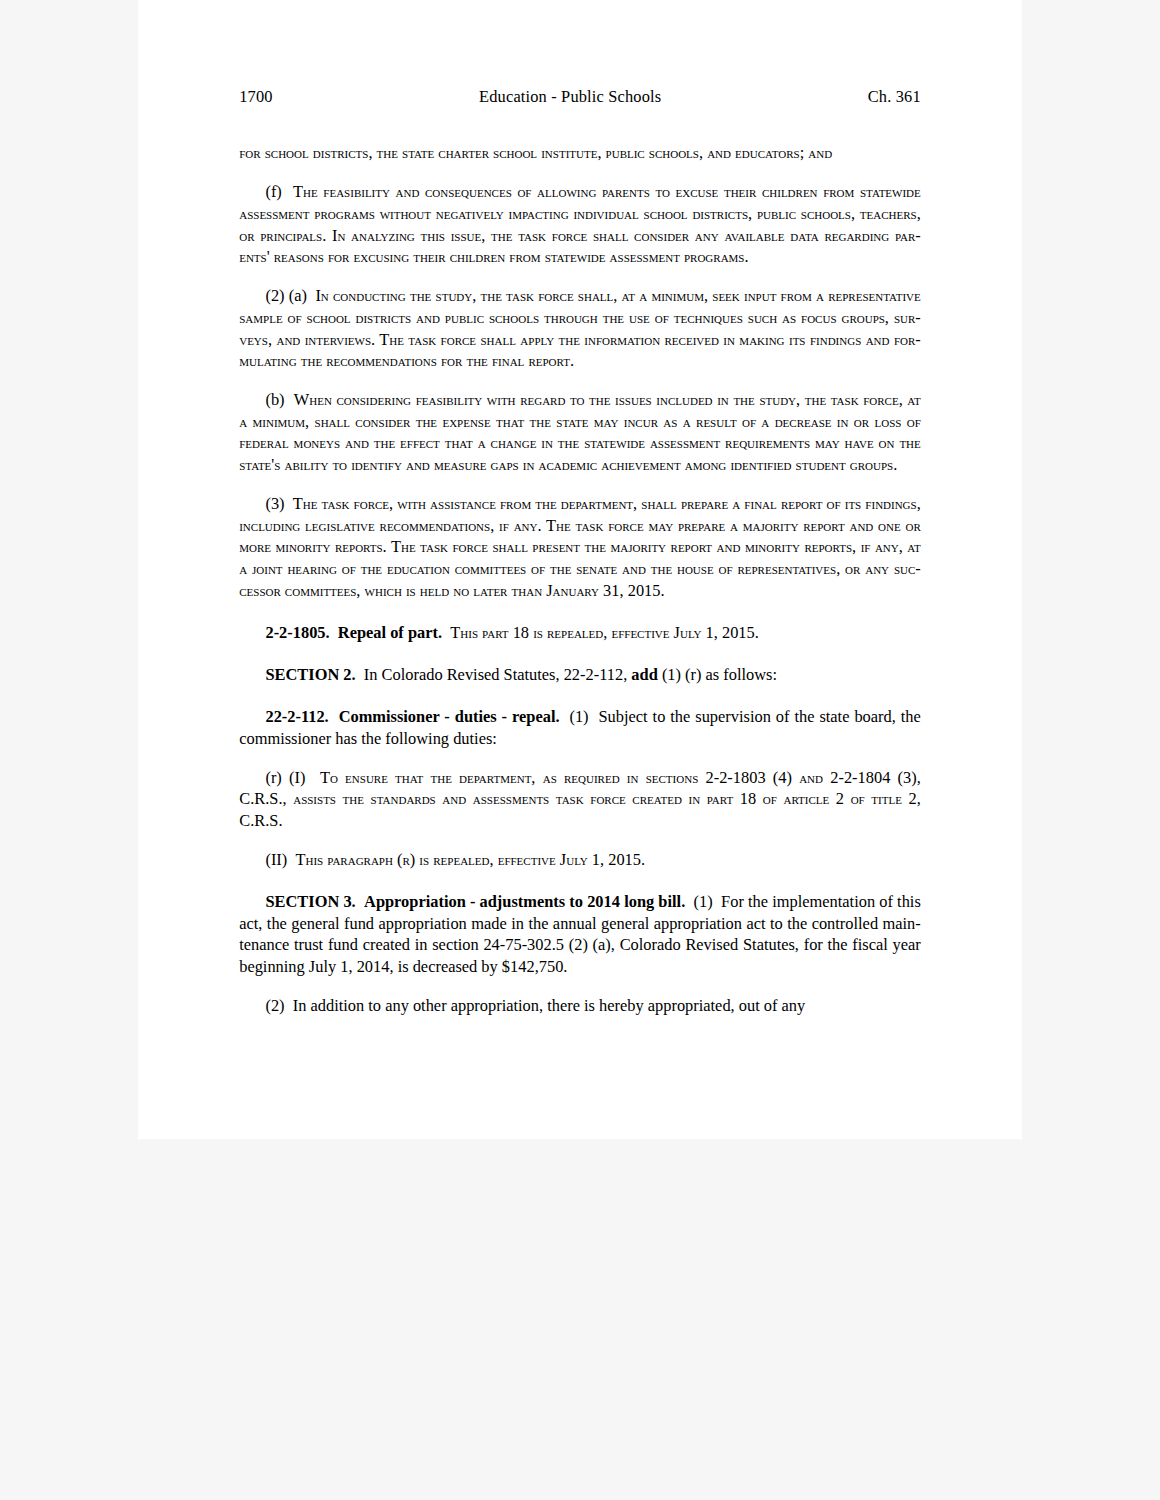1700 Education - Public Schools Ch. 361
for school districts, the state charter school institute, public schools, and educators; and
(f) The feasibility and consequences of allowing parents to excuse their children from statewide assessment programs without negatively impacting individual school districts, public schools, teachers, or principals. In analyzing this issue, the task force shall consider any available data regarding parents' reasons for excusing their children from statewide assessment programs.
(2) (a) In conducting the study, the task force shall, at a minimum, seek input from a representative sample of school districts and public schools through the use of techniques such as focus groups, surveys, and interviews. The task force shall apply the information received in making its findings and formulating the recommendations for the final report.
(b) When considering feasibility with regard to the issues included in the study, the task force, at a minimum, shall consider the expense that the state may incur as a result of a decrease in or loss of federal moneys and the effect that a change in the statewide assessment requirements may have on the state's ability to identify and measure gaps in academic achievement among identified student groups.
(3) The task force, with assistance from the department, shall prepare a final report of its findings, including legislative recommendations, if any. The task force may prepare a majority report and one or more minority reports. The task force shall present the majority report and minority reports, if any, at a joint hearing of the education committees of the senate and the house of representatives, or any successor committees, which is held no later than January 31, 2015.
2-2-1805. Repeal of part. This part 18 is repealed, effective July 1, 2015.
SECTION 2. In Colorado Revised Statutes, 22-2-112, add (1) (r) as follows:
22-2-112. Commissioner - duties - repeal. (1) Subject to the supervision of the state board, the commissioner has the following duties:
(r) (I) To ensure that the department, as required in sections 2-2-1803 (4) and 2-2-1804 (3), C.R.S., assists the standards and assessments task force created in part 18 of article 2 of title 2, C.R.S.
(II) This paragraph (r) is repealed, effective July 1, 2015.
SECTION 3. Appropriation - adjustments to 2014 long bill. (1) For the implementation of this act, the general fund appropriation made in the annual general appropriation act to the controlled maintenance trust fund created in section 24-75-302.5 (2) (a), Colorado Revised Statutes, for the fiscal year beginning July 1, 2014, is decreased by $142,750.
(2) In addition to any other appropriation, there is hereby appropriated, out of any